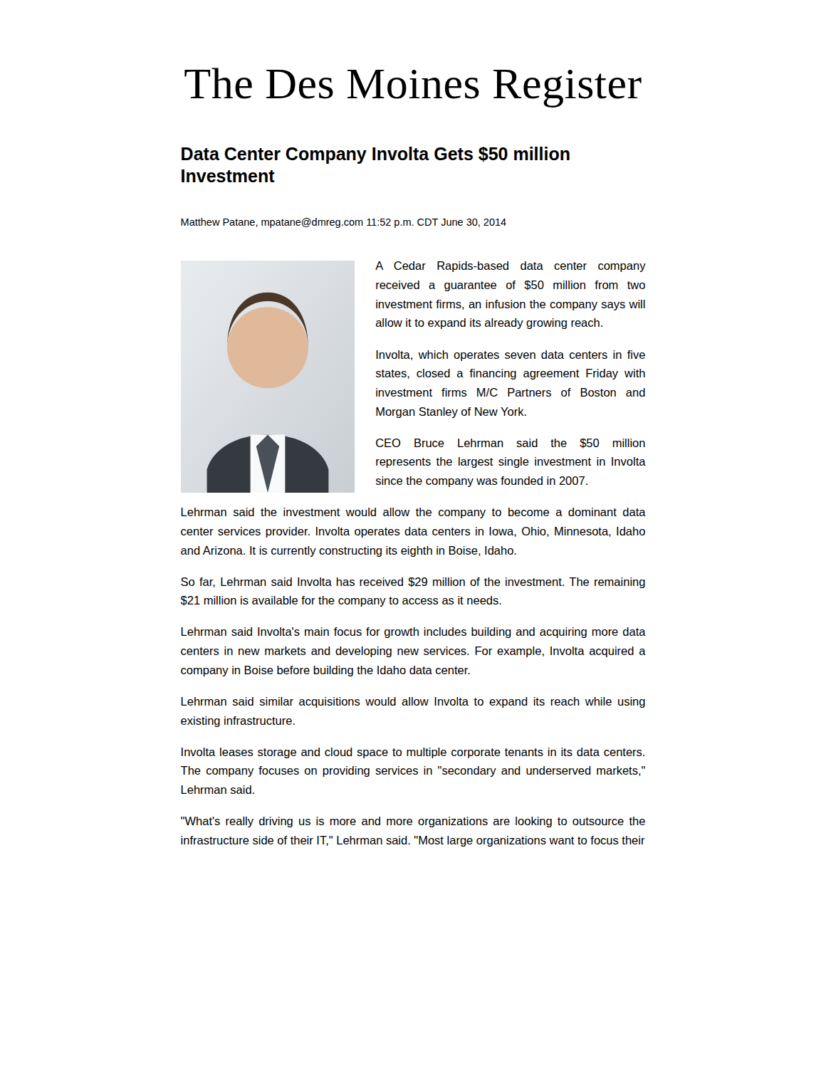The Des Moines Register
Data Center Company Involta Gets $50 million Investment
Matthew Patane, mpatane@dmreg.com 11:52 p.m. CDT June 30, 2014
A Cedar Rapids-based data center company received a guarantee of $50 million from two investment firms, an infusion the company says will allow it to expand its already growing reach.
Involta, which operates seven data centers in five states, closed a financing agreement Friday with investment firms M/C Partners of Boston and Morgan Stanley of New York.
CEO Bruce Lehrman said the $50 million represents the largest single investment in Involta since the company was founded in 2007.
Lehrman said the investment would allow the company to become a dominant data center services provider. Involta operates data centers in Iowa, Ohio, Minnesota, Idaho and Arizona. It is currently constructing its eighth in Boise, Idaho.
So far, Lehrman said Involta has received $29 million of the investment. The remaining $21 million is available for the company to access as it needs.
Lehrman said Involta's main focus for growth includes building and acquiring more data centers in new markets and developing new services. For example, Involta acquired a company in Boise before building the Idaho data center.
Lehrman said similar acquisitions would allow Involta to expand its reach while using existing infrastructure.
Involta leases storage and cloud space to multiple corporate tenants in its data centers. The company focuses on providing services in "secondary and underserved markets," Lehrman said.
"What's really driving us is more and more organizations are looking to outsource the infrastructure side of their IT," Lehrman said. "Most large organizations want to focus their